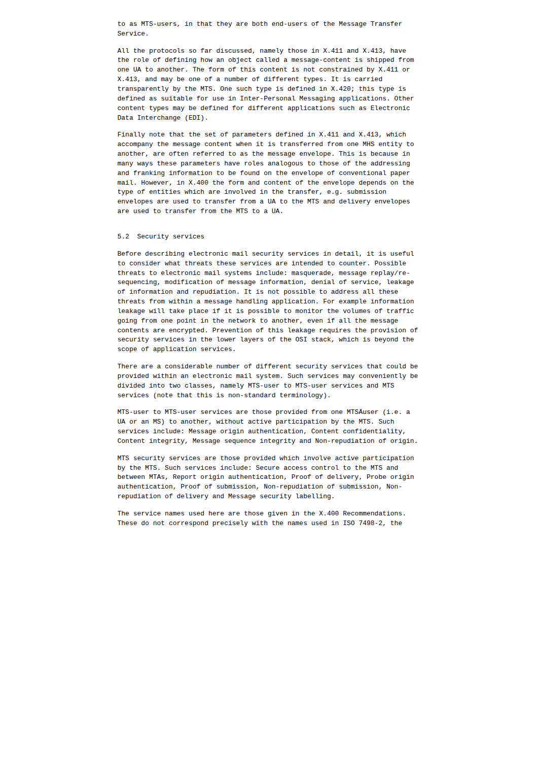to as MTS-users, in that they are both end-users of the Message Transfer Service.
All the protocols so far discussed, namely those in X.411 and X.413, have the role of defining how an object called a message-content is shipped from one UA to another. The form of this content is not constrained by X.411 or X.413, and may be one of a number of different types. It is carried transparently by the MTS. One such type is defined in X.420; this type is defined as suitable for use in Inter-Personal Messaging applications. Other content types may be defined for different applications such as Electronic Data Interchange (EDI).
Finally note that the set of parameters defined in X.411 and X.413, which accompany the message content when it is transferred from one MHS entity to another, are often referred to as the message envelope. This is because in many ways these parameters have roles analogous to those of the addressing and franking information to be found on the envelope of conventional paper mail. However, in X.400 the form and content of the envelope depends on the type of entities which are involved in the transfer, e.g. submission envelopes are used to transfer from a UA to the MTS and delivery envelopes are used to transfer from the MTS to a UA.
5.2 Security services
Before describing electronic mail security services in detail, it is useful to consider what threats these services are intended to counter. Possible threats to electronic mail systems include: masquerade, message replay/re-sequencing, modification of message information, denial of service, leakage of information and repudiation. It is not possible to address all these threats from within a message handling application. For example information leakage will take place if it is possible to monitor the volumes of traffic going from one point in the network to another, even if all the message contents are encrypted. Prevention of this leakage requires the provision of security services in the lower layers of the OSI stack, which is beyond the scope of application services.
There are a considerable number of different security services that could be provided within an electronic mail system. Such services may conveniently be divided into two classes, namely MTS-user to MTS-user services and MTS services (note that this is non-standard terminology).
MTS-user to MTS-user services are those provided from one MTSÄuser (i.e. a UA or an MS) to another, without active participation by the MTS. Such services include: Message origin authentication, Content confidentiality, Content integrity, Message sequence integrity and Non-repudiation of origin.
MTS security services are those provided which involve active participation by the MTS. Such services include: Secure access control to the MTS and between MTAs, Report origin authentication, Proof of delivery, Probe origin authentication, Proof of submission, Non-repudiation of submission, Non-repudiation of delivery and Message security labelling.
The service names used here are those given in the X.400 Recommendations. These do not correspond precisely with the names used in ISO 7498-2, the